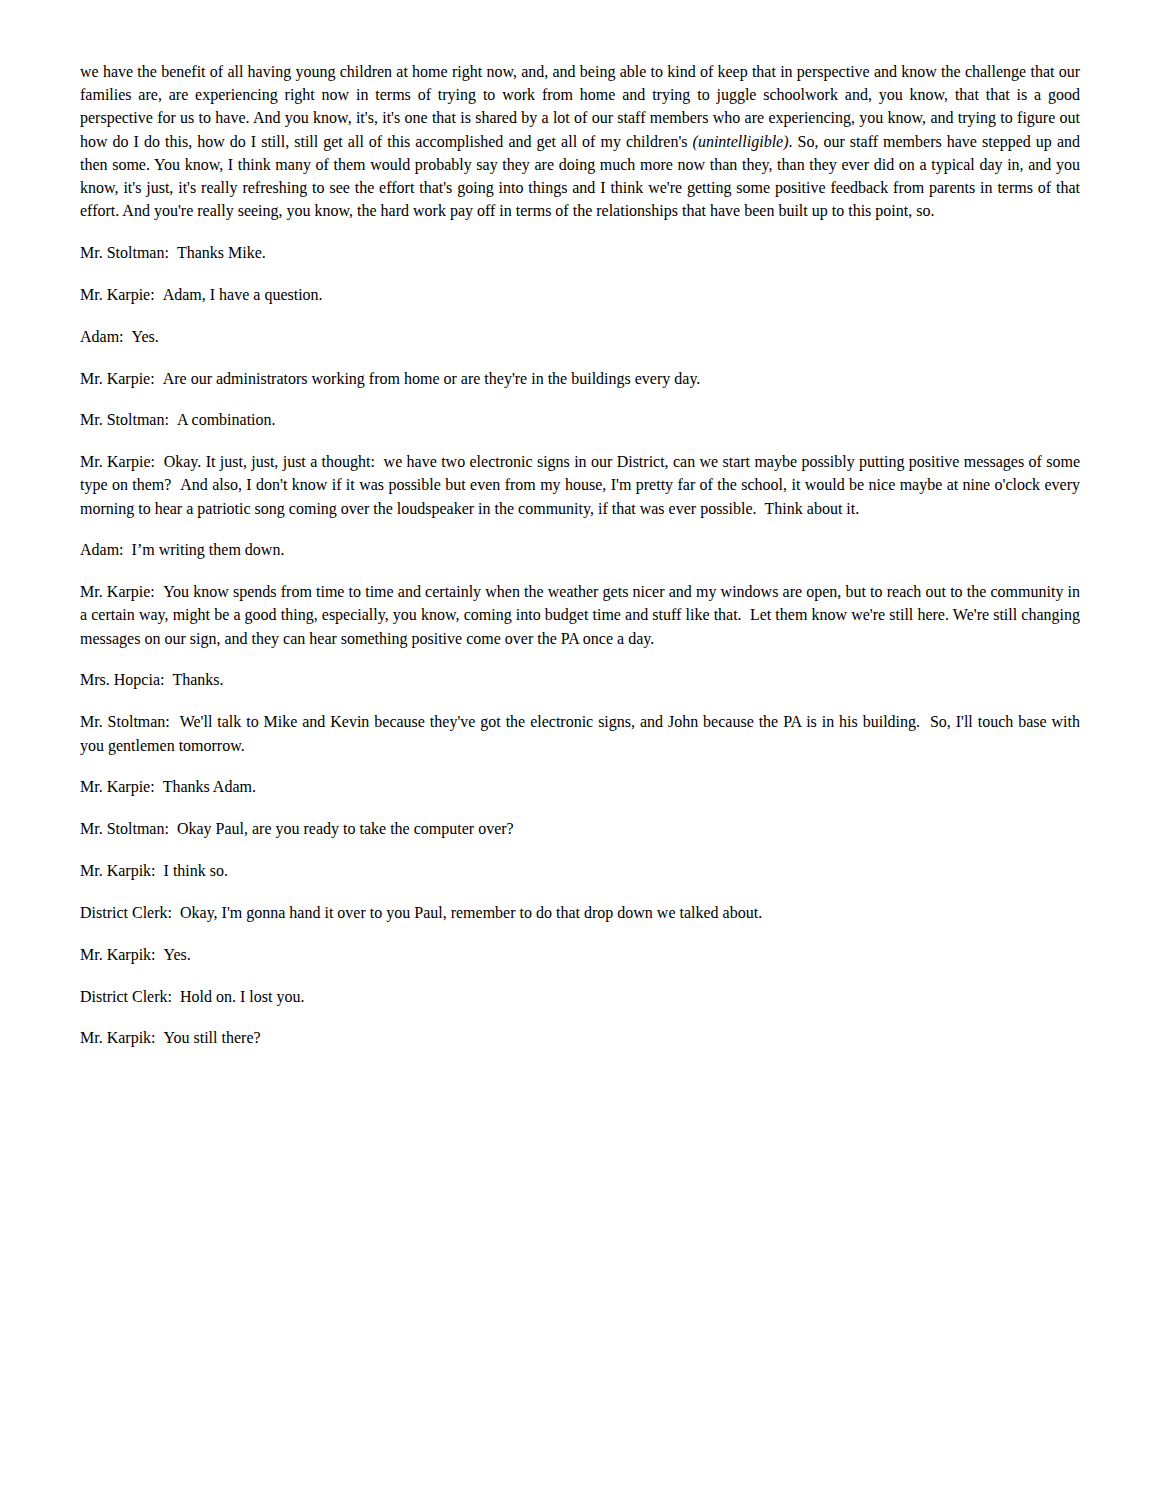we have the benefit of all having young children at home right now, and, and being able to kind of keep that in perspective and know the challenge that our families are, are experiencing right now in terms of trying to work from home and trying to juggle schoolwork and, you know, that that is a good perspective for us to have. And you know, it's, it's one that is shared by a lot of our staff members who are experiencing, you know, and trying to figure out how do I do this, how do I still, still get all of this accomplished and get all of my children's (unintelligible). So, our staff members have stepped up and then some. You know, I think many of them would probably say they are doing much more now than they, than they ever did on a typical day in, and you know, it's just, it's really refreshing to see the effort that's going into things and I think we're getting some positive feedback from parents in terms of that effort. And you're really seeing, you know, the hard work pay off in terms of the relationships that have been built up to this point, so.
Mr. Stoltman: Thanks Mike.
Mr. Karpie: Adam, I have a question.
Adam: Yes.
Mr. Karpie: Are our administrators working from home or are they're in the buildings every day.
Mr. Stoltman: A combination.
Mr. Karpie: Okay. It just, just, just a thought: we have two electronic signs in our District, can we start maybe possibly putting positive messages of some type on them? And also, I don't know if it was possible but even from my house, I'm pretty far of the school, it would be nice maybe at nine o'clock every morning to hear a patriotic song coming over the loudspeaker in the community, if that was ever possible. Think about it.
Adam: I’m writing them down.
Mr. Karpie: You know spends from time to time and certainly when the weather gets nicer and my windows are open, but to reach out to the community in a certain way, might be a good thing, especially, you know, coming into budget time and stuff like that. Let them know we're still here. We're still changing messages on our sign, and they can hear something positive come over the PA once a day.
Mrs. Hopcia: Thanks.
Mr. Stoltman: We'll talk to Mike and Kevin because they've got the electronic signs, and John because the PA is in his building. So, I'll touch base with you gentlemen tomorrow.
Mr. Karpie: Thanks Adam.
Mr. Stoltman: Okay Paul, are you ready to take the computer over?
Mr. Karpik: I think so.
District Clerk: Okay, I'm gonna hand it over to you Paul, remember to do that drop down we talked about.
Mr. Karpik: Yes.
District Clerk: Hold on. I lost you.
Mr. Karpik: You still there?